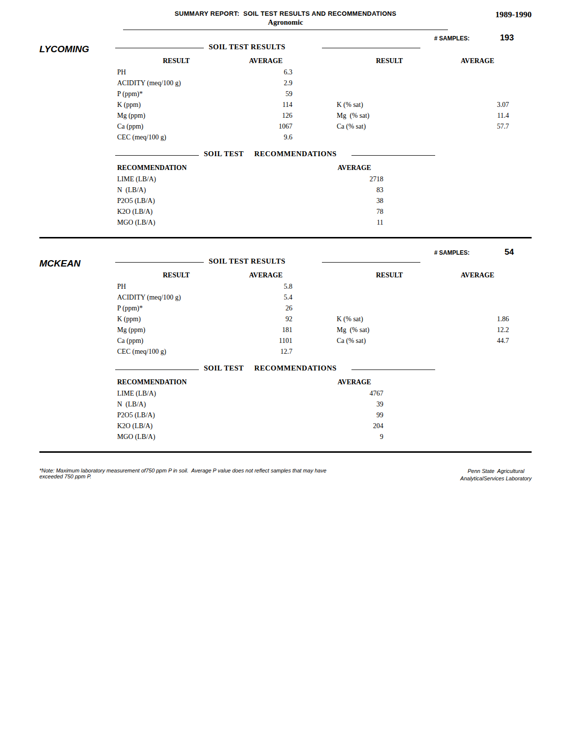1989-1990
SUMMARY REPORT: SOIL TEST RESULTS AND RECOMMENDATIONS
Agronomic
LYCOMING
# SAMPLES: 193
SOIL TEST RESULTS
| RESULT | AVERAGE | RESULT | AVERAGE |
| PH | 6.3 | | |
| ACIDITY (meq/100 g) | 2.9 | | |
| P (ppm)* | 59 | | |
| K (ppm) | 114 | K (% sat) | 3.07 |
| Mg (ppm) | 126 | Mg (% sat) | 11.4 |
| Ca (ppm) | 1067 | Ca (% sat) | 57.7 |
| CEC (meq/100 g) | 9.6 | | |
SOIL TEST RECOMMENDATIONS
| RECOMMENDATION | AVERAGE |
| LIME (LB/A) | 2718 |
| N (LB/A) | 83 |
| P2O5 (LB/A) | 38 |
| K2O (LB/A) | 78 |
| MGO (LB/A) | 11 |
MCKEAN
# SAMPLES: 54
SOIL TEST RESULTS
| RESULT | AVERAGE | RESULT | AVERAGE |
| PH | 5.8 | | |
| ACIDITY (meq/100 g) | 5.4 | | |
| P (ppm)* | 26 | | |
| K (ppm) | 92 | K (% sat) | 1.86 |
| Mg (ppm) | 181 | Mg (% sat) | 12.2 |
| Ca (ppm) | 1101 | Ca (% sat) | 44.7 |
| CEC (meq/100 g) | 12.7 | | |
SOIL TEST RECOMMENDATIONS
| RECOMMENDATION | AVERAGE |
| LIME (LB/A) | 4767 |
| N (LB/A) | 39 |
| P2O5 (LB/A) | 99 |
| K2O (LB/A) | 204 |
| MGO (LB/A) | 9 |
*Note: Maximum laboratory measurement of750 ppm P in soil. Average P value does not reflect samples that may have exceeded 750 ppm P.
Penn State Agricultural
AnalyticalServices Laboratory